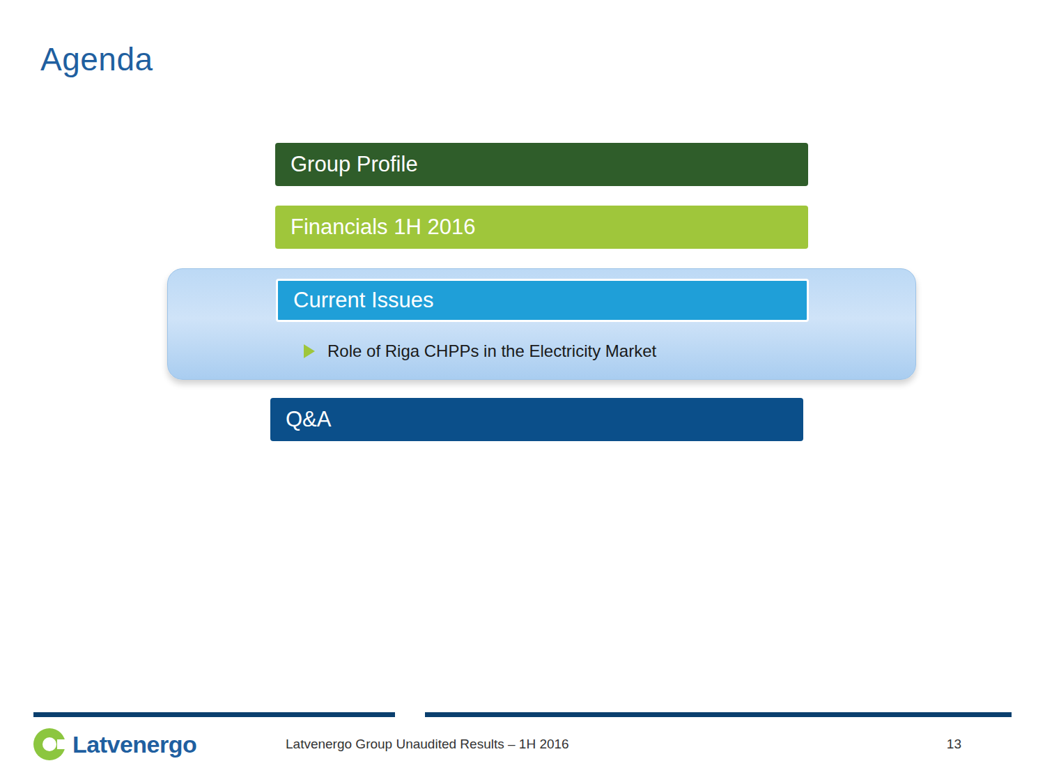Agenda
Group Profile
Financials 1H 2016
Current Issues
Role of Riga CHPPs in the Electricity Market
Q&A
Latvenergo
Latvenergo Group Unaudited Results – 1H 2016
13